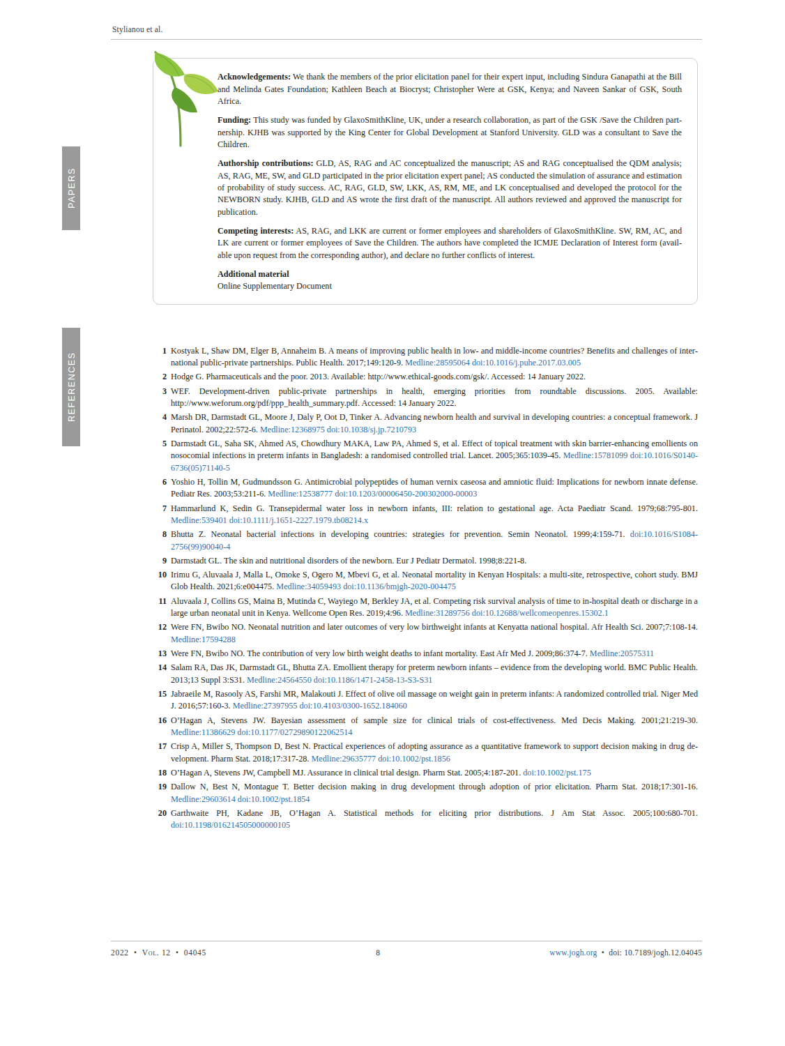Stylianou et al.
PAPERS
REFERENCES
Acknowledgements: We thank the members of the prior elicitation panel for their expert input, including Sindura Ganapathi at the Bill and Melinda Gates Foundation; Kathleen Beach at Biocryst; Christopher Were at GSK, Kenya; and Naveen Sankar of GSK, South Africa.
Funding: This study was funded by GlaxoSmithKline, UK, under a research collaboration, as part of the GSK /Save the Children partnership. KJHB was supported by the King Center for Global Development at Stanford University. GLD was a consultant to Save the Children.
Authorship contributions: GLD, AS, RAG and AC conceptualized the manuscript; AS and RAG conceptualised the QDM analysis; AS, RAG, ME, SW, and GLD participated in the prior elicitation expert panel; AS conducted the simulation of assurance and estimation of probability of study success. AC, RAG, GLD, SW, LKK, AS, RM, ME, and LK conceptualised and developed the protocol for the NEWBORN study. KJHB, GLD and AS wrote the first draft of the manuscript. All authors reviewed and approved the manuscript for publication.
Competing interests: AS, RAG, and LKK are current or former employees and shareholders of GlaxoSmithKline. SW, RM, AC, and LK are current or former employees of Save the Children. The authors have completed the ICMJE Declaration of Interest form (available upon request from the corresponding author), and declare no further conflicts of interest.
Additional material
Online Supplementary Document
Kostyak L, Shaw DM, Elger B, Annaheim B. A means of improving public health in low- and middle-income countries? Benefits and challenges of international public-private partnerships. Public Health. 2017;149:120-9. Medline:28595064 doi:10.1016/j.puhe.2017.03.005
Hodge G. Pharmaceuticals and the poor. 2013. Available: http://www.ethical-goods.com/gsk/. Accessed: 14 January 2022.
WEF. Development-driven public-private partnerships in health, emerging priorities from roundtable discussions. 2005. Available: http://www.weforum.org/pdf/ppp_health_summary.pdf. Accessed: 14 January 2022.
Marsh DR, Darmstadt GL, Moore J, Daly P, Oot D, Tinker A. Advancing newborn health and survival in developing countries: a conceptual framework. J Perinatol. 2002;22:572-6. Medline:12368975 doi:10.1038/sj.jp.7210793
Darmstadt GL, Saha SK, Ahmed AS, Chowdhury MAKA, Law PA, Ahmed S, et al. Effect of topical treatment with skin barrier-enhancing emollients on nosocomial infections in preterm infants in Bangladesh: a randomised controlled trial. Lancet. 2005;365:1039-45. Medline:15781099 doi:10.1016/S0140-6736(05)71140-5
Yoshio H, Tollin M, Gudmundsson G. Antimicrobial polypeptides of human vernix caseosa and amniotic fluid: Implications for newborn innate defense. Pediatr Res. 2003;53:211-6. Medline:12538777 doi:10.1203/00006450-200302000-00003
Hammarlund K, Sedin G. Transepidermal water loss in newborn infants, III: relation to gestational age. Acta Paediatr Scand. 1979;68:795-801. Medline:539401 doi:10.1111/j.1651-2227.1979.tb08214.x
Bhutta Z. Neonatal bacterial infections in developing countries: strategies for prevention. Semin Neonatol. 1999;4:159-71. doi:10.1016/S1084-2756(99)90040-4
Darmstadt GL. The skin and nutritional disorders of the newborn. Eur J Pediatr Dermatol. 1998;8:221-8.
Irimu G, Aluvaala J, Malla L, Omoke S, Ogero M, Mbevi G, et al. Neonatal mortality in Kenyan Hospitals: a multi-site, retrospective, cohort study. BMJ Glob Health. 2021;6:e004475. Medline:34059493 doi:10.1136/bmjgh-2020-004475
Aluvaala J, Collins GS, Maina B, Mutinda C, Wayiego M, Berkley JA, et al. Competing risk survival analysis of time to in-hospital death or discharge in a large urban neonatal unit in Kenya. Wellcome Open Res. 2019;4:96. Medline:31289756 doi:10.12688/wellcomeopenres.15302.1
Were FN, Bwibo NO. Neonatal nutrition and later outcomes of very low birthweight infants at Kenyatta national hospital. Afr Health Sci. 2007;7:108-14. Medline:17594288
Were FN, Bwibo NO. The contribution of very low birth weight deaths to infant mortality. East Afr Med J. 2009;86:374-7. Medline:20575311
Salam RA, Das JK, Darmstadt GL, Bhutta ZA. Emollient therapy for preterm newborn infants – evidence from the developing world. BMC Public Health. 2013;13 Suppl 3:S31. Medline:24564550 doi:10.1186/1471-2458-13-S3-S31
Jabraeile M, Rasooly AS, Farshi MR, Malakouti J. Effect of olive oil massage on weight gain in preterm infants: A randomized controlled trial. Niger Med J. 2016;57:160-3. Medline:27397955 doi:10.4103/0300-1652.184060
O’Hagan A, Stevens JW. Bayesian assessment of sample size for clinical trials of cost-effectiveness. Med Decis Making. 2001;21:219-30. Medline:11386629 doi:10.1177/02729890122062514
Crisp A, Miller S, Thompson D, Best N. Practical experiences of adopting assurance as a quantitative framework to support decision making in drug development. Pharm Stat. 2018;17:317-28. Medline:29635777 doi:10.1002/pst.1856
O’Hagan A, Stevens JW, Campbell MJ. Assurance in clinical trial design. Pharm Stat. 2005;4:187-201. doi:10.1002/pst.175
Dallow N, Best N, Montague T. Better decision making in drug development through adoption of prior elicitation. Pharm Stat. 2018;17:301-16. Medline:29603614 doi:10.1002/pst.1854
Garthwaite PH, Kadane JB, O’Hagan A. Statistical methods for eliciting prior distributions. J Am Stat Assoc. 2005;100:680-701. doi:10.1198/016214505000000105
2022 • Vol. 12 • 04045
8
www.jogh.org • doi: 10.7189/jogh.12.04045